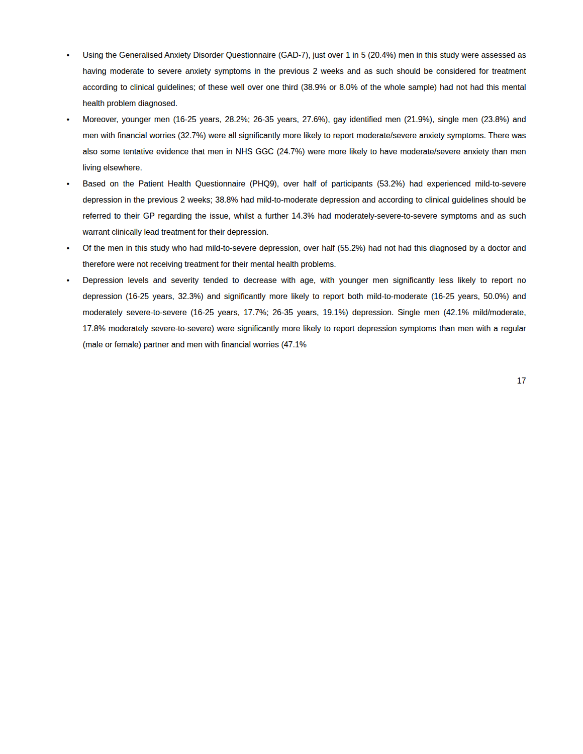Using the Generalised Anxiety Disorder Questionnaire (GAD-7), just over 1 in 5 (20.4%) men in this study were assessed as having moderate to severe anxiety symptoms in the previous 2 weeks and as such should be considered for treatment according to clinical guidelines; of these well over one third (38.9% or 8.0% of the whole sample) had not had this mental health problem diagnosed.
Moreover, younger men (16-25 years, 28.2%; 26-35 years, 27.6%), gay identified men (21.9%), single men (23.8%) and men with financial worries (32.7%) were all significantly more likely to report moderate/severe anxiety symptoms. There was also some tentative evidence that men in NHS GGC (24.7%) were more likely to have moderate/severe anxiety than men living elsewhere.
Based on the Patient Health Questionnaire (PHQ9), over half of participants (53.2%) had experienced mild-to-severe depression in the previous 2 weeks; 38.8% had mild-to-moderate depression and according to clinical guidelines should be referred to their GP regarding the issue, whilst a further 14.3% had moderately-severe-to-severe symptoms and as such warrant clinically lead treatment for their depression.
Of the men in this study who had mild-to-severe depression, over half (55.2%) had not had this diagnosed by a doctor and therefore were not receiving treatment for their mental health problems.
Depression levels and severity tended to decrease with age, with younger men significantly less likely to report no depression (16-25 years, 32.3%) and significantly more likely to report both mild-to-moderate (16-25 years, 50.0%) and moderately severe-to-severe (16-25 years, 17.7%; 26-35 years, 19.1%) depression. Single men (42.1% mild/moderate, 17.8% moderately severe-to-severe) were significantly more likely to report depression symptoms than men with a regular (male or female) partner and men with financial worries (47.1%
17